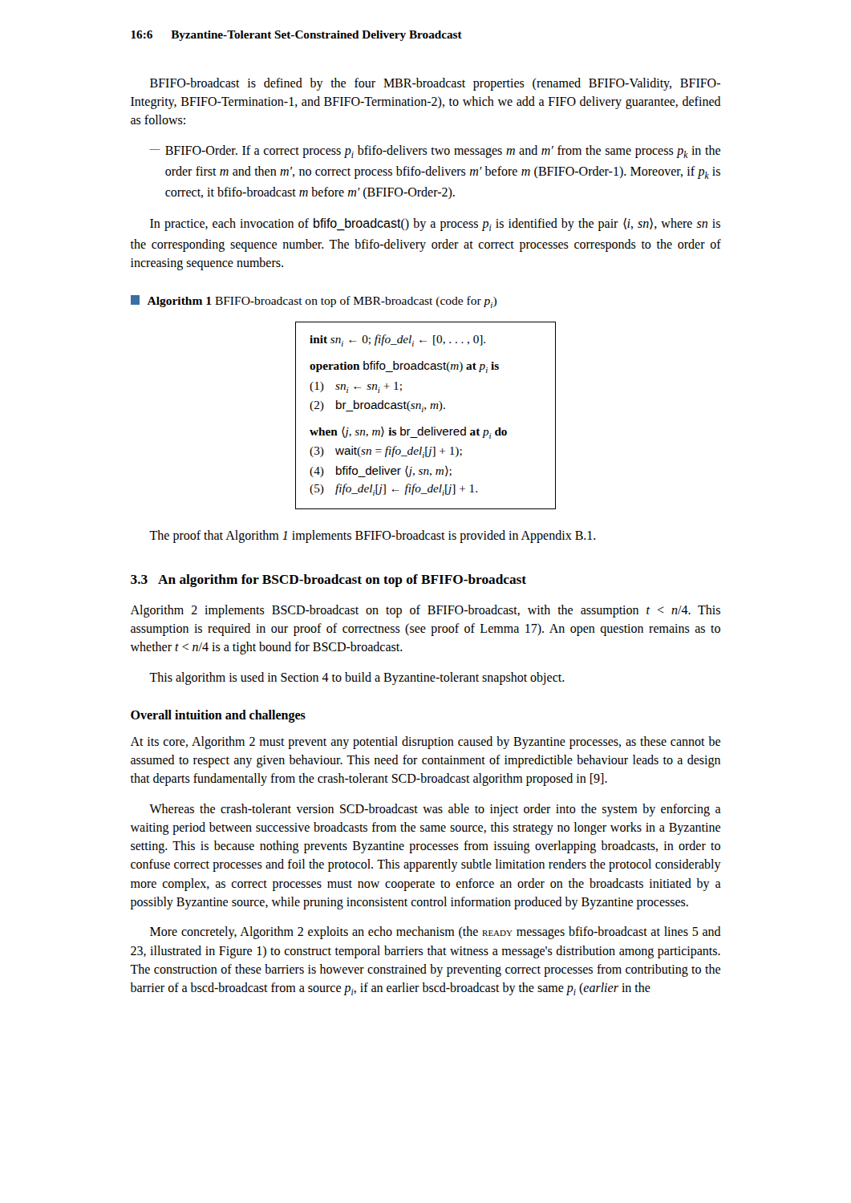16:6 Byzantine-Tolerant Set-Constrained Delivery Broadcast
BFIFO-broadcast is defined by the four MBR-broadcast properties (renamed BFIFO-Validity, BFIFO-Integrity, BFIFO-Termination-1, and BFIFO-Termination-2), to which we add a FIFO delivery guarantee, defined as follows:
BFIFO-Order. If a correct process pi bfifo-delivers two messages m and m′ from the same process pk in the order first m and then m′, no correct process bfifo-delivers m′ before m (BFIFO-Order-1). Moreover, if pk is correct, it bfifo-broadcast m before m′ (BFIFO-Order-2).
In practice, each invocation of bfifo_broadcast() by a process pi is identified by the pair ⟨i, sn⟩, where sn is the corresponding sequence number. The bfifo-delivery order at correct processes corresponds to the order of increasing sequence numbers.
Algorithm 1 BFIFO-broadcast on top of MBR-broadcast (code for pi)
init sni ← 0; fifo_deli ← [0, . . . , 0].
operation bfifo_broadcast(m) at pi is
(1) sni ← sni + 1;
(2) br_broadcast(sni, m).
when ⟨j, sn, m⟩ is br_delivered at pi do
(3) wait(sn = fifo_deli[j] + 1);
(4) bfifo_deliver ⟨j, sn, m⟩;
(5) fifo_deli[j] ← fifo_deli[j] + 1.
The proof that Algorithm 1 implements BFIFO-broadcast is provided in Appendix B.1.
3.3 An algorithm for BSCD-broadcast on top of BFIFO-broadcast
Algorithm 2 implements BSCD-broadcast on top of BFIFO-broadcast, with the assumption t < n/4. This assumption is required in our proof of correctness (see proof of Lemma 17). An open question remains as to whether t < n/4 is a tight bound for BSCD-broadcast.
This algorithm is used in Section 4 to build a Byzantine-tolerant snapshot object.
Overall intuition and challenges
At its core, Algorithm 2 must prevent any potential disruption caused by Byzantine processes, as these cannot be assumed to respect any given behaviour. This need for containment of impredictible behaviour leads to a design that departs fundamentally from the crash-tolerant SCD-broadcast algorithm proposed in [9].
Whereas the crash-tolerant version SCD-broadcast was able to inject order into the system by enforcing a waiting period between successive broadcasts from the same source, this strategy no longer works in a Byzantine setting. This is because nothing prevents Byzantine processes from issuing overlapping broadcasts, in order to confuse correct processes and foil the protocol. This apparently subtle limitation renders the protocol considerably more complex, as correct processes must now cooperate to enforce an order on the broadcasts initiated by a possibly Byzantine source, while pruning inconsistent control information produced by Byzantine processes.
More concretely, Algorithm 2 exploits an echo mechanism (the ready messages bfifo-broadcast at lines 5 and 23, illustrated in Figure 1) to construct temporal barriers that witness a message's distribution among participants. The construction of these barriers is however constrained by preventing correct processes from contributing to the barrier of a bscd-broadcast from a source pi, if an earlier bscd-broadcast by the same pi (earlier in the